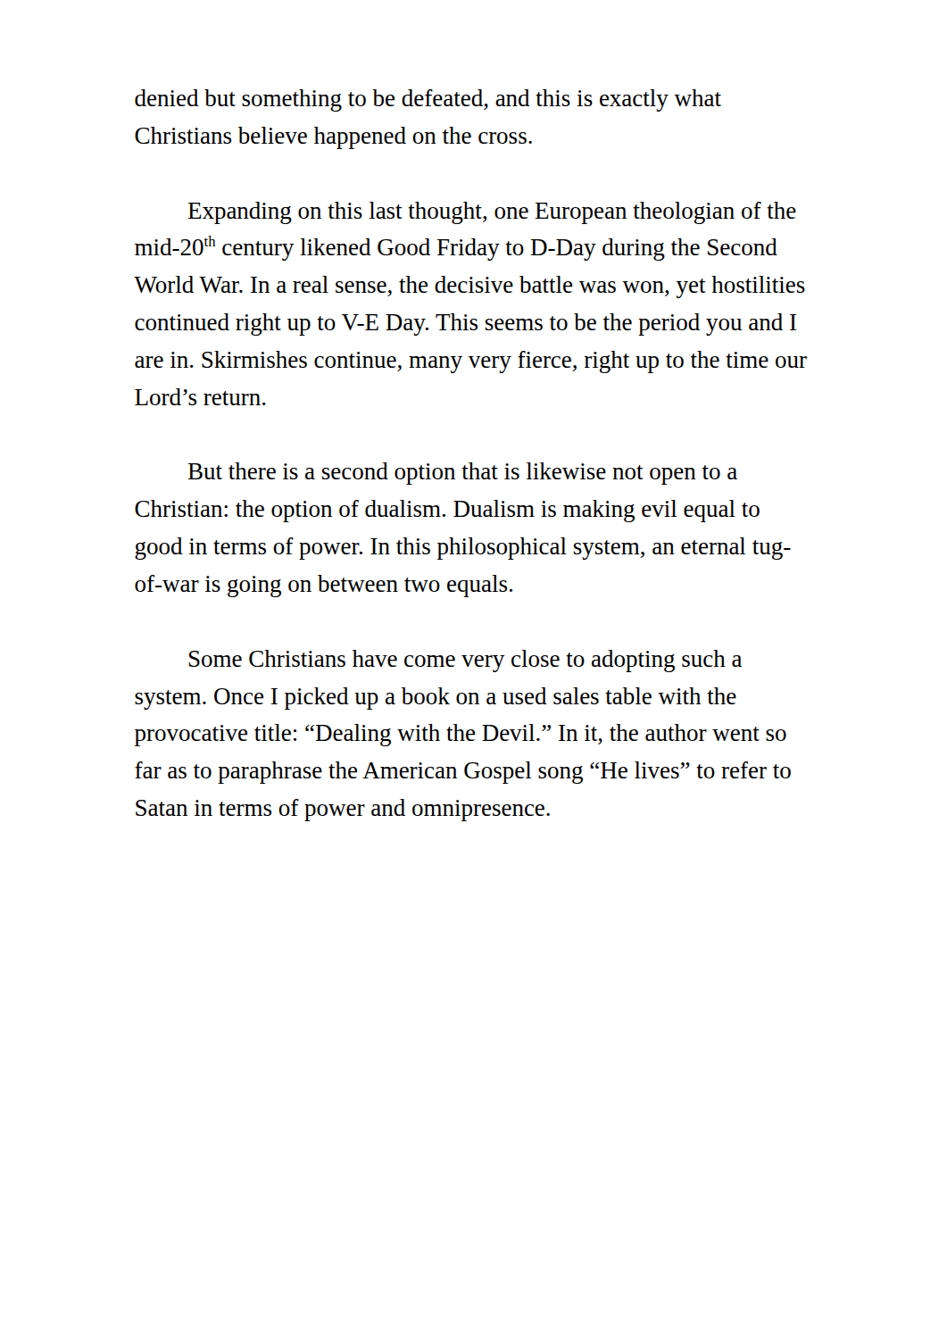denied but something to be defeated, and this is exactly what Christians believe happened on the cross.
Expanding on this last thought, one European theologian of the mid-20th century likened Good Friday to D-Day during the Second World War. In a real sense, the decisive battle was won, yet hostilities continued right up to V-E Day. This seems to be the period you and I are in. Skirmishes continue, many very fierce, right up to the time our Lord’s return.
But there is a second option that is likewise not open to a Christian: the option of dualism. Dualism is making evil equal to good in terms of power. In this philosophical system, an eternal tug-of-war is going on between two equals.
Some Christians have come very close to adopting such a system. Once I picked up a book on a used sales table with the provocative title: “Dealing with the Devil.” In it, the author went so far as to paraphrase the American Gospel song “He lives” to refer to Satan in terms of power and omnipresence.